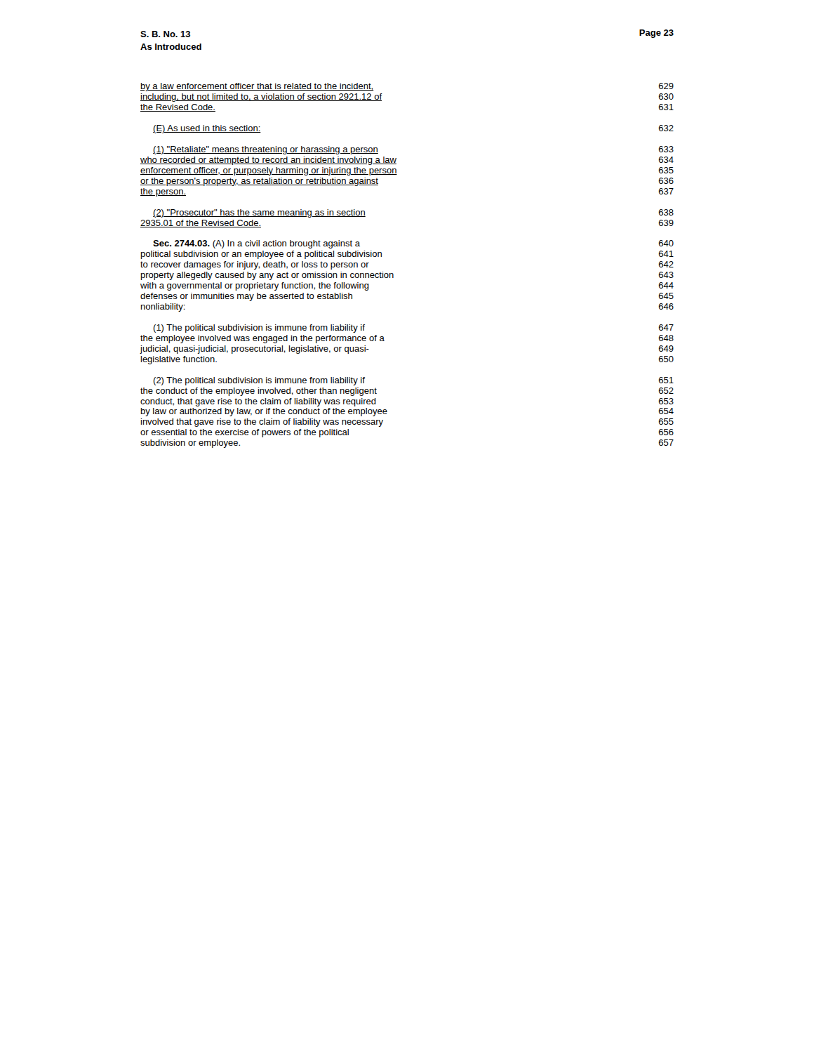S. B. No. 13
As Introduced
Page 23
| by a law enforcement officer that is related to the incident, | 629 |
| including, but not limited to, a violation of section 2921.12 of | 630 |
| the Revised Code. | 631 |
| (E) As used in this section: | 632 |
| (1) "Retaliate" means threatening or harassing a person | 633 |
| who recorded or attempted to record an incident involving a law | 634 |
| enforcement officer, or purposely harming or injuring the person | 635 |
| or the person's property, as retaliation or retribution against | 636 |
| the person. | 637 |
| (2) "Prosecutor" has the same meaning as in section | 638 |
| 2935.01 of the Revised Code. | 639 |
| Sec. 2744.03. (A) In a civil action brought against a | 640 |
| political subdivision or an employee of a political subdivision | 641 |
| to recover damages for injury, death, or loss to person or | 642 |
| property allegedly caused by any act or omission in connection | 643 |
| with a governmental or proprietary function, the following | 644 |
| defenses or immunities may be asserted to establish | 645 |
| nonliability: | 646 |
| (1) The political subdivision is immune from liability if | 647 |
| the employee involved was engaged in the performance of a | 648 |
| judicial, quasi-judicial, prosecutorial, legislative, or quasi- | 649 |
| legislative function. | 650 |
| (2) The political subdivision is immune from liability if | 651 |
| the conduct of the employee involved, other than negligent | 652 |
| conduct, that gave rise to the claim of liability was required | 653 |
| by law or authorized by law, or if the conduct of the employee | 654 |
| involved that gave rise to the claim of liability was necessary | 655 |
| or essential to the exercise of powers of the political | 656 |
| subdivision or employee. | 657 |